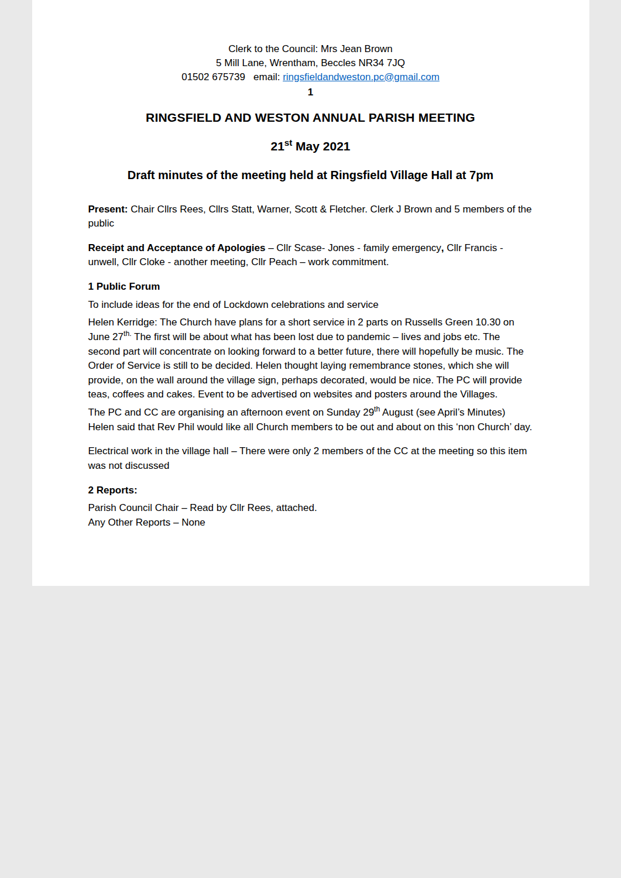Clerk to the Council: Mrs Jean Brown
5 Mill Lane, Wrentham, Beccles NR34 7JQ
01502 675739 email: ringsfieldandweston.pc@gmail.com
1
RINGSFIELD AND WESTON ANNUAL PARISH MEETING
21st May 2021
Draft minutes of the meeting held at Ringsfield Village Hall at 7pm
Present: Chair Cllrs Rees, Cllrs Statt, Warner, Scott & Fletcher. Clerk J Brown and 5 members of the public
Receipt and Acceptance of Apologies – Cllr Scase- Jones - family emergency, Cllr Francis - unwell, Cllr Cloke - another meeting, Cllr Peach – work commitment.
1 Public Forum
To include ideas for the end of Lockdown celebrations and service
Helen Kerridge: The Church have plans for a short service in 2 parts on Russells Green 10.30 on June 27th. The first will be about what has been lost due to pandemic – lives and jobs etc. The second part will concentrate on looking forward to a better future, there will hopefully be music. The Order of Service is still to be decided. Helen thought laying remembrance stones, which she will provide, on the wall around the village sign, perhaps decorated, would be nice. The PC will provide teas, coffees and cakes. Event to be advertised on websites and posters around the Villages.
The PC and CC are organising an afternoon event on Sunday 29th August (see April’s Minutes) Helen said that Rev Phil would like all Church members to be out and about on this ‘non Church’ day.
Electrical work in the village hall – There were only 2 members of the CC at the meeting so this item was not discussed
2 Reports:
Parish Council Chair – Read by Cllr Rees, attached.
Any Other Reports – None